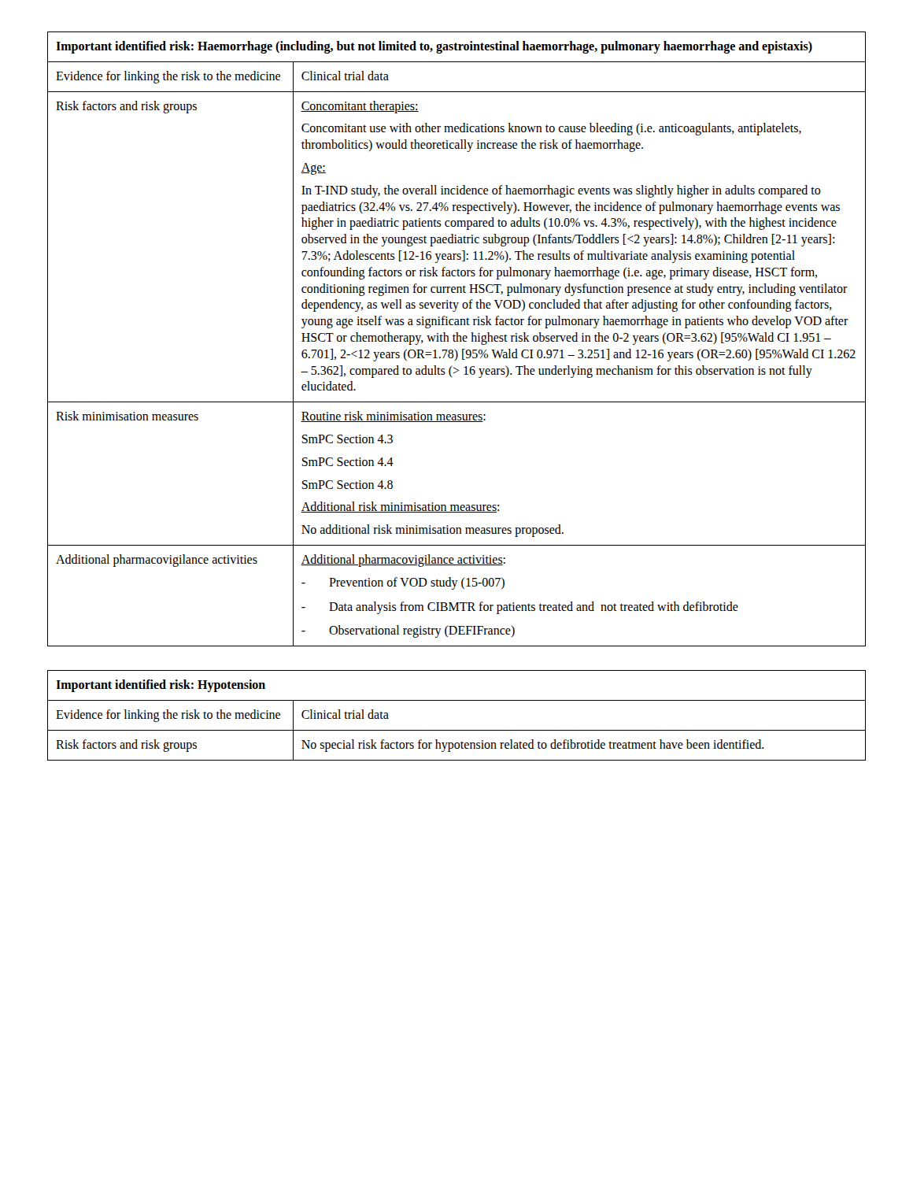| Important identified risk: Haemorrhage (including, but not limited to, gastrointestinal haemorrhage, pulmonary haemorrhage and epistaxis) |
| Evidence for linking the risk to the medicine | Clinical trial data |
| Risk factors and risk groups | Concomitant therapies: Concomitant use with other medications known to cause bleeding (i.e. anticoagulants, antiplatelets, thrombolitics) would theoretically increase the risk of haemorrhage. Age: In T-IND study, the overall incidence of haemorrhagic events was slightly higher in adults compared to paediatrics (32.4% vs. 27.4% respectively). However, the incidence of pulmonary haemorrhage events was higher in paediatric patients compared to adults (10.0% vs. 4.3%, respectively), with the highest incidence observed in the youngest paediatric subgroup (Infants/Toddlers [<2 years]: 14.8%); Children [2-11 years]: 7.3%; Adolescents [12-16 years]: 11.2%). The results of multivariate analysis examining potential confounding factors or risk factors for pulmonary haemorrhage (i.e. age, primary disease, HSCT form, conditioning regimen for current HSCT, pulmonary dysfunction presence at study entry, including ventilator dependency, as well as severity of the VOD) concluded that after adjusting for other confounding factors, young age itself was a significant risk factor for pulmonary haemorrhage in patients who develop VOD after HSCT or chemotherapy, with the highest risk observed in the 0-2 years (OR=3.62) [95%Wald CI 1.951 – 6.701], 2-<12 years (OR=1.78) [95% Wald CI 0.971 – 3.251] and 12-16 years (OR=2.60) [95%Wald CI 1.262 – 5.362], compared to adults (> 16 years). The underlying mechanism for this observation is not fully elucidated. |
| Risk minimisation measures | Routine risk minimisation measures : SmPC Section 4.3 SmPC Section 4.4 SmPC Section 4.8 Additional risk minimisation measures : No additional risk minimisation measures proposed. |
| Additional pharmacovigilance activities | Additional pharmacovigilance activities : Prevention of VOD study (15-007) Data analysis from CIBMTR for patients treated and not treated with defibrotide Observational registry (DEFIFrance) |
| Important identified risk: Hypotension |
| Evidence for linking the risk to the medicine | Clinical trial data |
| Risk factors and risk groups | No special risk factors for hypotension related to defibrotide treatment have been identified. |